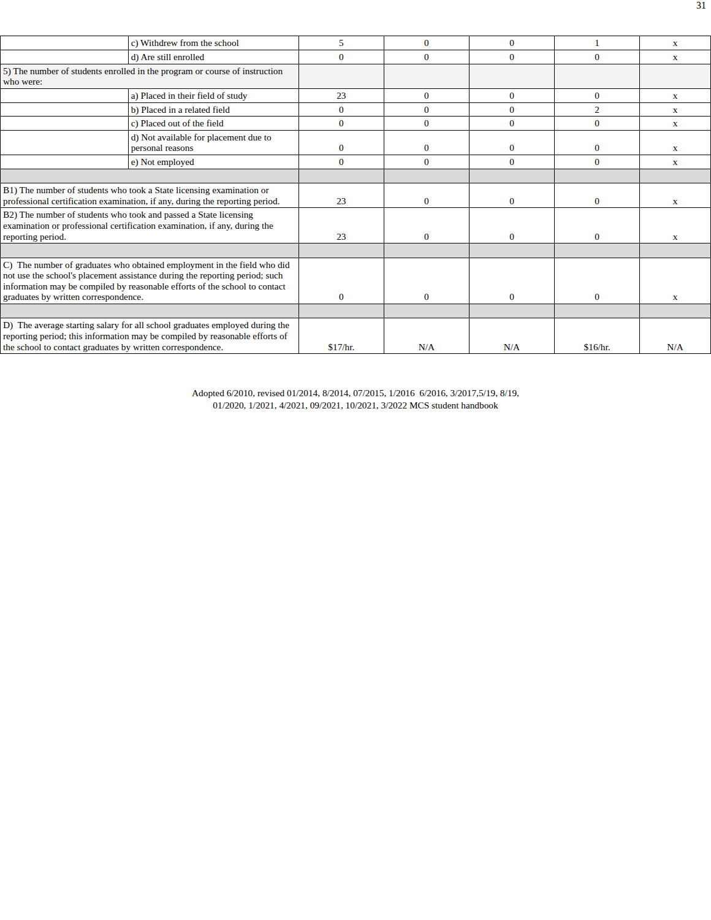31
| | c) Withdrew from the school | 5 | 0 | 0 | 1 | x |
| | d) Are still enrolled | 0 | 0 | 0 | 0 | x |
| 5) The number of students enrolled in the program or course of instruction who were: | | | | | |
| | a) Placed in their field of study | 23 | 0 | 0 | 0 | x |
| | b) Placed in a related field | 0 | 0 | 0 | 2 | x |
| | c) Placed out of the field | 0 | 0 | 0 | 0 | x |
| | d) Not available for placement due to personal reasons | 0 | 0 | 0 | 0 | x |
| | e) Not employed | 0 | 0 | 0 | 0 | x |
| B1) The number of students who took a State licensing examination or professional certification examination, if any, during the reporting period. | 23 | 0 | 0 | 0 | x |
| B2) The number of students who took and passed a State licensing examination or professional certification examination, if any, during the reporting period. | 23 | 0 | 0 | 0 | x |
| C) The number of graduates who obtained employment in the field who did not use the school's placement assistance during the reporting period; such information may be compiled by reasonable efforts of the school to contact graduates by written correspondence. | 0 | 0 | 0 | 0 | x |
| D) The average starting salary for all school graduates employed during the reporting period; this information may be compiled by reasonable efforts of the school to contact graduates by written correspondence. | $17/hr. | N/A | N/A | $16/hr. | N/A |
Adopted 6/2010, revised 01/2014, 8/2014, 07/2015, 1/2016 6/2016, 3/2017,5/19, 8/19,
01/2020, 1/2021, 4/2021, 09/2021, 10/2021, 3/2022 MCS student handbook